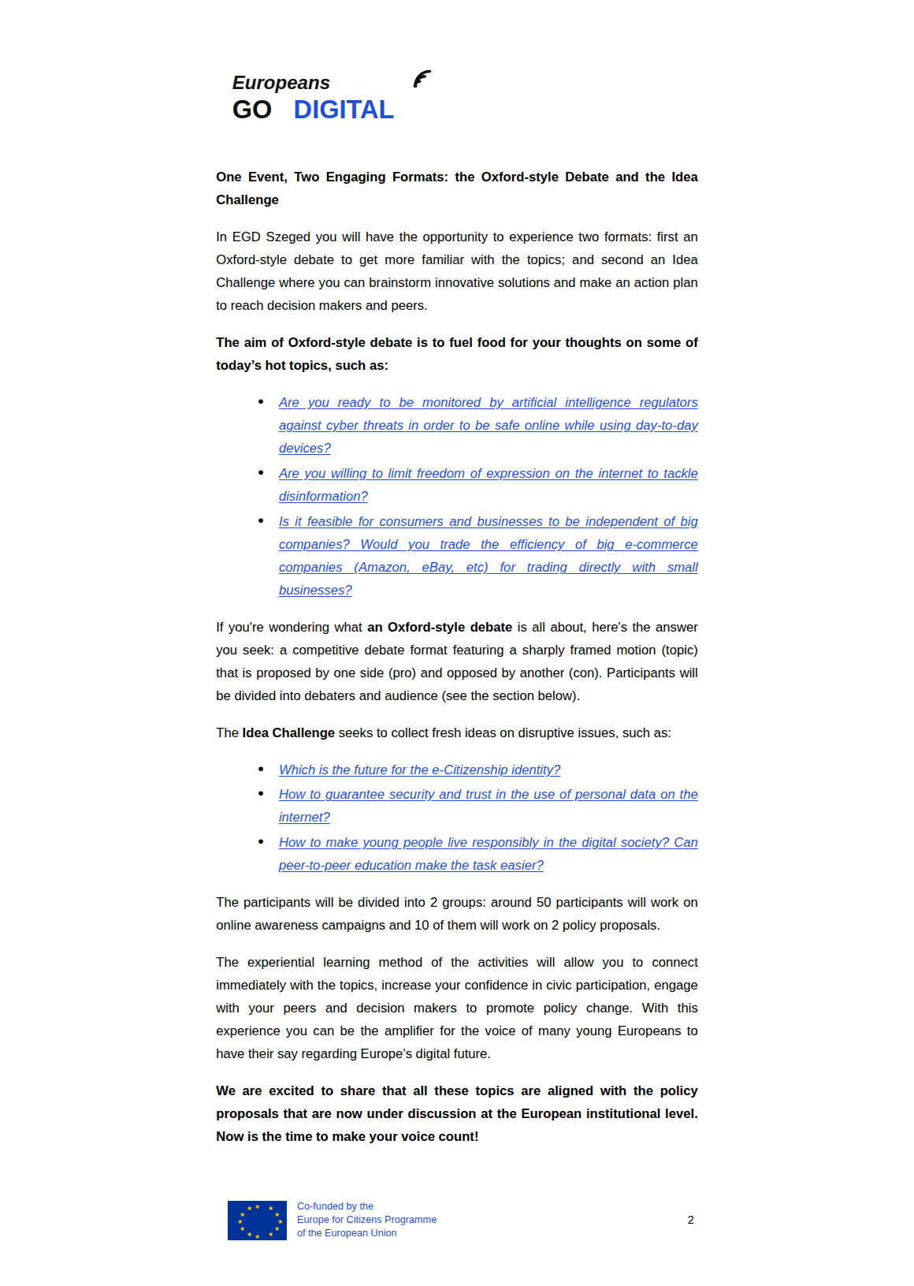Europeans GO DIGITAL
One Event, Two Engaging Formats: the Oxford-style Debate and the Idea Challenge
In EGD Szeged you will have the opportunity to experience two formats: first an Oxford-style debate to get more familiar with the topics; and second an Idea Challenge where you can brainstorm innovative solutions and make an action plan to reach decision makers and peers.
The aim of Oxford-style debate is to fuel food for your thoughts on some of today’s hot topics, such as:
Are you ready to be monitored by artificial intelligence regulators against cyber threats in order to be safe online while using day-to-day devices?
Are you willing to limit freedom of expression on the internet to tackle disinformation?
Is it feasible for consumers and businesses to be independent of big companies? Would you trade the efficiency of big e-commerce companies (Amazon, eBay, etc) for trading directly with small businesses?
If you're wondering what an Oxford-style debate is all about, here's the answer you seek: a competitive debate format featuring a sharply framed motion (topic) that is proposed by one side (pro) and opposed by another (con). Participants will be divided into debaters and audience (see the section below).
The Idea Challenge seeks to collect fresh ideas on disruptive issues, such as:
Which is the future for the e-Citizenship identity?
How to guarantee security and trust in the use of personal data on the internet?
How to make young people live responsibly in the digital society? Can peer-to-peer education make the task easier?
The participants will be divided into 2 groups: around 50 participants will work on online awareness campaigns and 10 of them will work on 2 policy proposals.
The experiential learning method of the activities will allow you to connect immediately with the topics, increase your confidence in civic participation, engage with your peers and decision makers to promote policy change. With this experience you can be the amplifier for the voice of many young Europeans to have their say regarding Europe’s digital future.
We are excited to share that all these topics are aligned with the policy proposals that are now under discussion at the European institutional level. Now is the time to make your voice count!
★
★
★
★
★
★
★
★
★
★
★
★
Co-funded by the
Europe for Citizens Programme
of the European Union
2